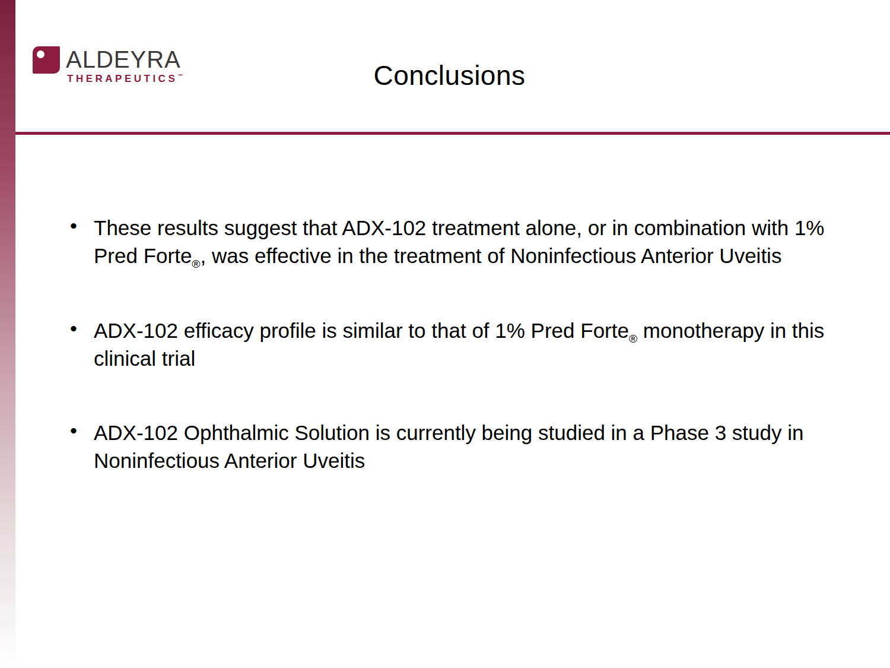ALDEYRA THERAPEUTICS™
Conclusions
These results suggest that ADX-102 treatment alone, or in combination with 1% Pred Forte®, was effective in the treatment of Noninfectious Anterior Uveitis
ADX-102 efficacy profile is similar to that of 1% Pred Forte® monotherapy in this clinical trial
ADX-102 Ophthalmic Solution is currently being studied in a Phase 3 study in Noninfectious Anterior Uveitis